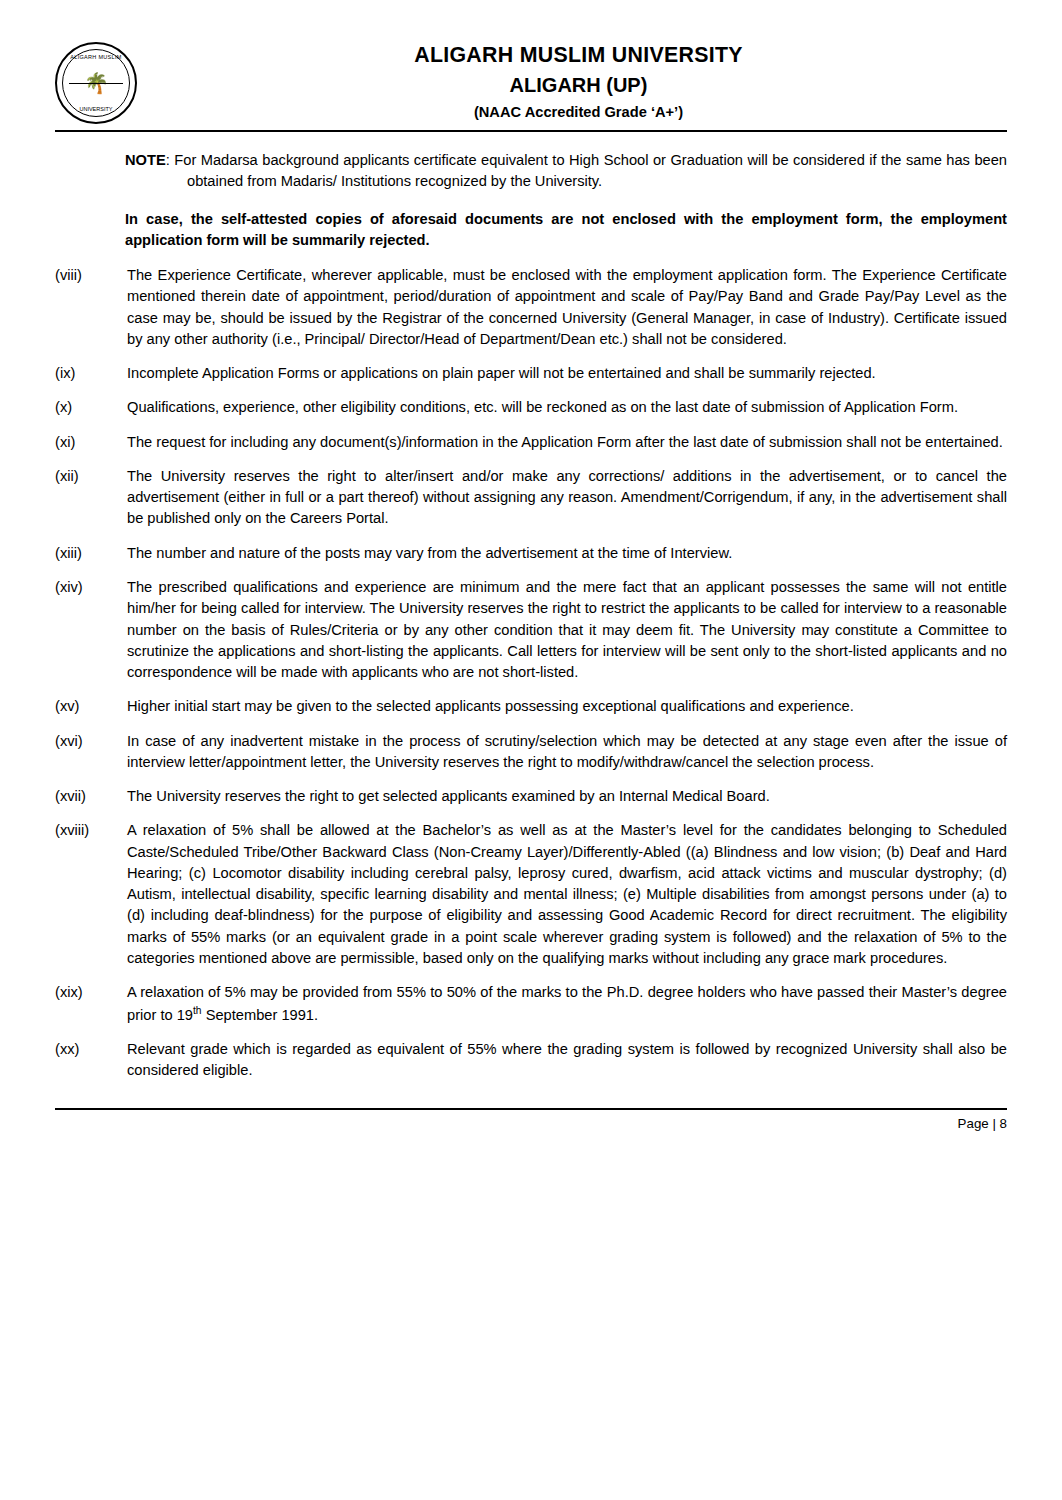ALIGARH MUSLIM
🌴
UNIVERSITY
ALIGARH MUSLIM UNIVERSITY
ALIGARH (UP)
(NAAC Accredited Grade ‘A+’)
NOTE: For Madarsa background applicants certificate equivalent to High School or Graduation will be considered if the same has been obtained from Madaris/ Institutions recognized by the University.
In case, the self-attested copies of aforesaid documents are not enclosed with the employment form, the employment application form will be summarily rejected.
| (viii) | The Experience Certificate, wherever applicable, must be enclosed with the employment application form. The Experience Certificate mentioned therein date of appointment, period/duration of appointment and scale of Pay/Pay Band and Grade Pay/Pay Level as the case may be, should be issued by the Registrar of the concerned University (General Manager, in case of Industry). Certificate issued by any other authority (i.e., Principal/ Director/Head of Department/Dean etc.) shall not be considered. |
| (ix) | Incomplete Application Forms or applications on plain paper will not be entertained and shall be summarily rejected. |
| (x) | Qualifications, experience, other eligibility conditions, etc. will be reckoned as on the last date of submission of Application Form. |
| (xi) | The request for including any document(s)/information in the Application Form after the last date of submission shall not be entertained. |
| (xii) | The University reserves the right to alter/insert and/or make any corrections/ additions in the advertisement, or to cancel the advertisement (either in full or a part thereof) without assigning any reason. Amendment/Corrigendum, if any, in the advertisement shall be published only on the Careers Portal. |
| (xiii) | The number and nature of the posts may vary from the advertisement at the time of Interview. |
| (xiv) | The prescribed qualifications and experience are minimum and the mere fact that an applicant possesses the same will not entitle him/her for being called for interview. The University reserves the right to restrict the applicants to be called for interview to a reasonable number on the basis of Rules/Criteria or by any other condition that it may deem fit. The University may constitute a Committee to scrutinize the applications and short-listing the applicants. Call letters for interview will be sent only to the short-listed applicants and no correspondence will be made with applicants who are not short-listed. |
| (xv) | Higher initial start may be given to the selected applicants possessing exceptional qualifications and experience. |
| (xvi) | In case of any inadvertent mistake in the process of scrutiny/selection which may be detected at any stage even after the issue of interview letter/appointment letter, the University reserves the right to modify/withdraw/cancel the selection process. |
| (xvii) | The University reserves the right to get selected applicants examined by an Internal Medical Board. |
| (xviii) | A relaxation of 5% shall be allowed at the Bachelor’s as well as at the Master’s level for the candidates belonging to Scheduled Caste/Scheduled Tribe/Other Backward Class (Non-Creamy Layer)/Differently-Abled ((a) Blindness and low vision; (b) Deaf and Hard Hearing; (c) Locomotor disability including cerebral palsy, leprosy cured, dwarfism, acid attack victims and muscular dystrophy; (d) Autism, intellectual disability, specific learning disability and mental illness; (e) Multiple disabilities from amongst persons under (a) to (d) including deaf-blindness) for the purpose of eligibility and assessing Good Academic Record for direct recruitment. The eligibility marks of 55% marks (or an equivalent grade in a point scale wherever grading system is followed) and the relaxation of 5% to the categories mentioned above are permissible, based only on the qualifying marks without including any grace mark procedures. |
| (xix) | A relaxation of 5% may be provided from 55% to 50% of the marks to the Ph.D. degree holders who have passed their Master’s degree prior to 19 th September 1991. |
| (xx) | Relevant grade which is regarded as equivalent of 55% where the grading system is followed by recognized University shall also be considered eligible. |
Page | 8